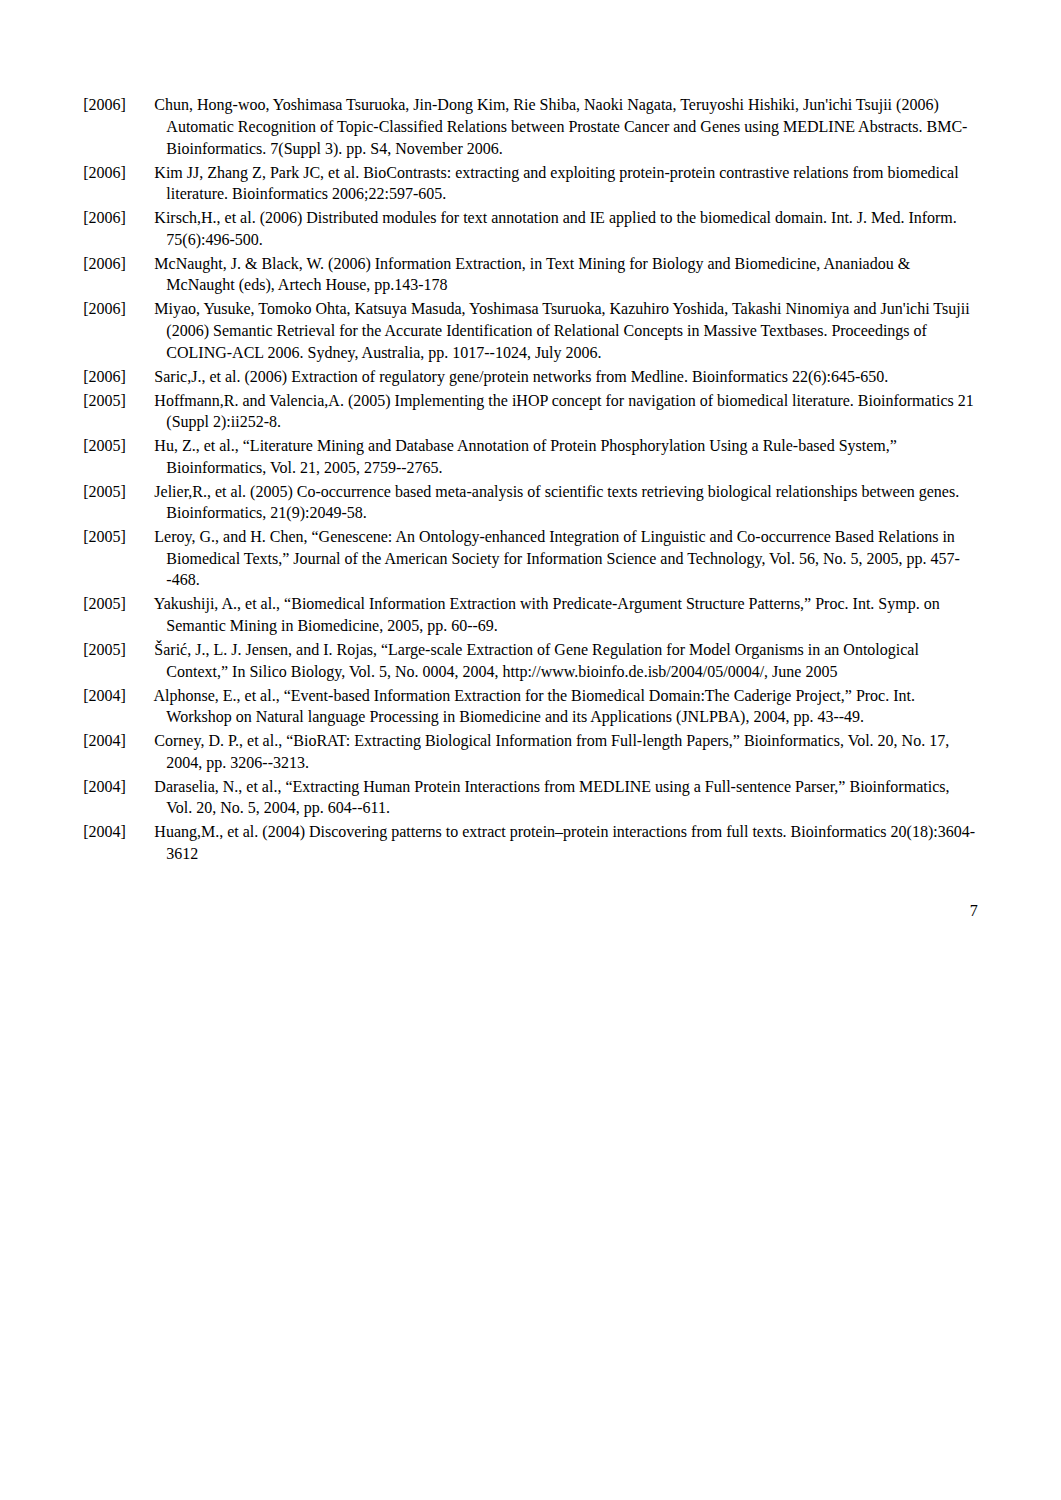[2006] Chun, Hong-woo, Yoshimasa Tsuruoka, Jin-Dong Kim, Rie Shiba, Naoki Nagata, Teruyoshi Hishiki, Jun'ichi Tsujii (2006) Automatic Recognition of Topic-Classified Relations between Prostate Cancer and Genes using MEDLINE Abstracts. BMC-Bioinformatics. 7(Suppl 3). pp. S4, November 2006.
[2006] Kim JJ, Zhang Z, Park JC, et al. BioContrasts: extracting and exploiting protein-protein contrastive relations from biomedical literature. Bioinformatics 2006;22:597-605.
[2006] Kirsch,H., et al. (2006) Distributed modules for text annotation and IE applied to the biomedical domain. Int. J. Med. Inform. 75(6):496-500.
[2006] McNaught, J. & Black, W. (2006) Information Extraction, in Text Mining for Biology and Biomedicine, Ananiadou & McNaught (eds), Artech House, pp.143-178
[2006] Miyao, Yusuke, Tomoko Ohta, Katsuya Masuda, Yoshimasa Tsuruoka, Kazuhiro Yoshida, Takashi Ninomiya and Jun'ichi Tsujii (2006) Semantic Retrieval for the Accurate Identification of Relational Concepts in Massive Textbases. Proceedings of COLING-ACL 2006. Sydney, Australia, pp. 1017--1024, July 2006.
[2006] Saric,J., et al. (2006) Extraction of regulatory gene/protein networks from Medline. Bioinformatics 22(6):645-650.
[2005] Hoffmann,R. and Valencia,A. (2005) Implementing the iHOP concept for navigation of biomedical literature. Bioinformatics 21 (Suppl 2):ii252-8.
[2005] Hu, Z., et al., “Literature Mining and Database Annotation of Protein Phosphorylation Using a Rule-based System,” Bioinformatics, Vol. 21, 2005, 2759--2765.
[2005] Jelier,R., et al. (2005) Co-occurrence based meta-analysis of scientific texts retrieving biological relationships between genes. Bioinformatics, 21(9):2049-58.
[2005] Leroy, G., and H. Chen, “Genescene: An Ontology-enhanced Integration of Linguistic and Co-occurrence Based Relations in Biomedical Texts,” Journal of the American Society for Information Science and Technology, Vol. 56, No. 5, 2005, pp. 457--468.
[2005] Yakushiji, A., et al., “Biomedical Information Extraction with Predicate-Argument Structure Patterns,” Proc. Int. Symp. on Semantic Mining in Biomedicine, 2005, pp. 60--69.
[2005] Šarić, J., L. J. Jensen, and I. Rojas, “Large-scale Extraction of Gene Regulation for Model Organisms in an Ontological Context,” In Silico Biology, Vol. 5, No. 0004, 2004, http://www.bioinfo.de.isb/2004/05/0004/, June 2005
[2004] Alphonse, E., et al., “Event-based Information Extraction for the Biomedical Domain:The Caderige Project,” Proc. Int. Workshop on Natural language Processing in Biomedicine and its Applications (JNLPBA), 2004, pp. 43--49.
[2004] Corney, D. P., et al., “BioRAT: Extracting Biological Information from Full-length Papers,” Bioinformatics, Vol. 20, No. 17, 2004, pp. 3206--3213.
[2004] Daraselia, N., et al., “Extracting Human Protein Interactions from MEDLINE using a Full-sentence Parser,” Bioinformatics, Vol. 20, No. 5, 2004, pp. 604--611.
[2004] Huang,M., et al. (2004) Discovering patterns to extract protein–protein interactions from full texts. Bioinformatics 20(18):3604-3612
7